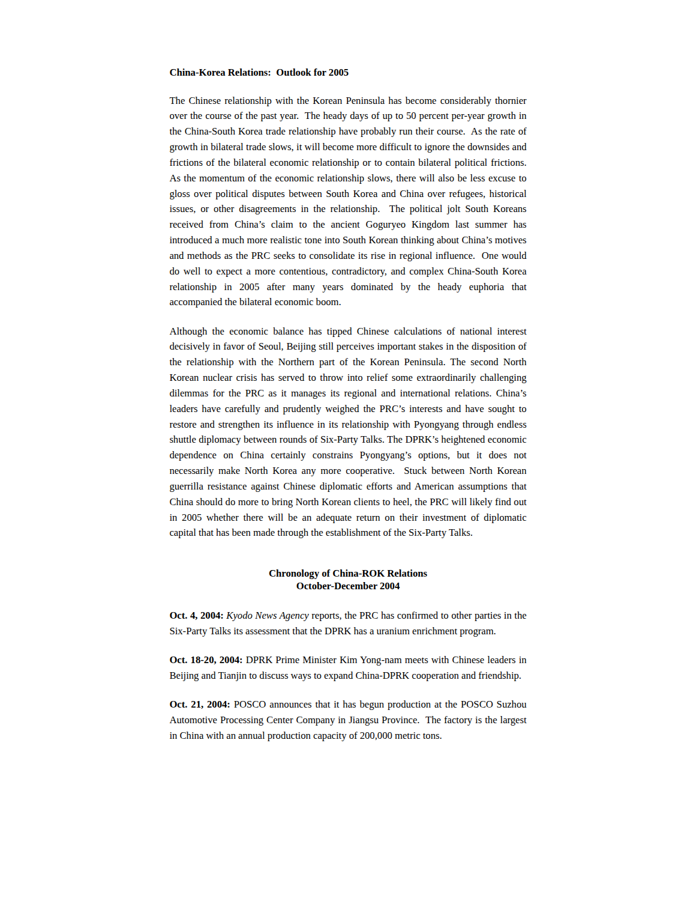China-Korea Relations: Outlook for 2005
The Chinese relationship with the Korean Peninsula has become considerably thornier over the course of the past year. The heady days of up to 50 percent per-year growth in the China-South Korea trade relationship have probably run their course. As the rate of growth in bilateral trade slows, it will become more difficult to ignore the downsides and frictions of the bilateral economic relationship or to contain bilateral political frictions. As the momentum of the economic relationship slows, there will also be less excuse to gloss over political disputes between South Korea and China over refugees, historical issues, or other disagreements in the relationship. The political jolt South Koreans received from China’s claim to the ancient Goguryeo Kingdom last summer has introduced a much more realistic tone into South Korean thinking about China’s motives and methods as the PRC seeks to consolidate its rise in regional influence. One would do well to expect a more contentious, contradictory, and complex China-South Korea relationship in 2005 after many years dominated by the heady euphoria that accompanied the bilateral economic boom.
Although the economic balance has tipped Chinese calculations of national interest decisively in favor of Seoul, Beijing still perceives important stakes in the disposition of the relationship with the Northern part of the Korean Peninsula. The second North Korean nuclear crisis has served to throw into relief some extraordinarily challenging dilemmas for the PRC as it manages its regional and international relations. China’s leaders have carefully and prudently weighed the PRC’s interests and have sought to restore and strengthen its influence in its relationship with Pyongyang through endless shuttle diplomacy between rounds of Six-Party Talks. The DPRK’s heightened economic dependence on China certainly constrains Pyongyang’s options, but it does not necessarily make North Korea any more cooperative. Stuck between North Korean guerrilla resistance against Chinese diplomatic efforts and American assumptions that China should do more to bring North Korean clients to heel, the PRC will likely find out in 2005 whether there will be an adequate return on their investment of diplomatic capital that has been made through the establishment of the Six-Party Talks.
Chronology of China-ROK Relations
October-December 2004
Oct. 4, 2004: Kyodo News Agency reports, the PRC has confirmed to other parties in the Six-Party Talks its assessment that the DPRK has a uranium enrichment program.
Oct. 18-20, 2004: DPRK Prime Minister Kim Yong-nam meets with Chinese leaders in Beijing and Tianjin to discuss ways to expand China-DPRK cooperation and friendship.
Oct. 21, 2004: POSCO announces that it has begun production at the POSCO Suzhou Automotive Processing Center Company in Jiangsu Province. The factory is the largest in China with an annual production capacity of 200,000 metric tons.